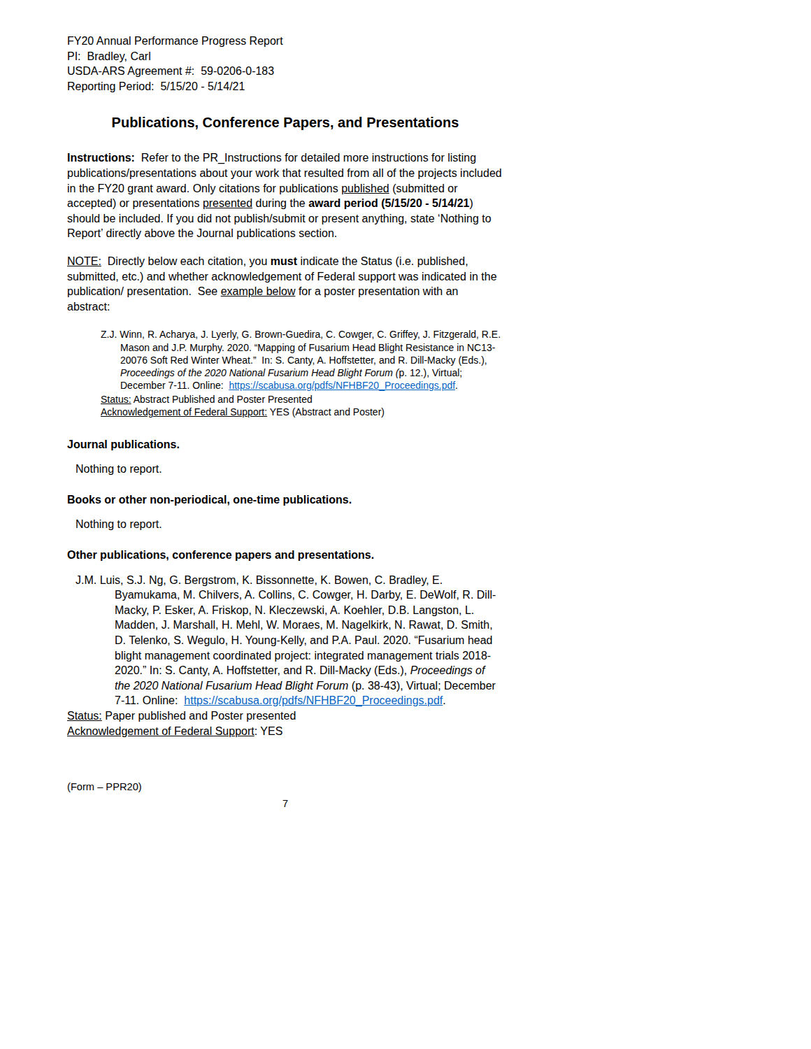FY20 Annual Performance Progress Report
PI: Bradley, Carl
USDA-ARS Agreement #: 59-0206-0-183
Reporting Period: 5/15/20 - 5/14/21
Publications, Conference Papers, and Presentations
Instructions: Refer to the PR_Instructions for detailed more instructions for listing publications/presentations about your work that resulted from all of the projects included in the FY20 grant award. Only citations for publications published (submitted or accepted) or presentations presented during the award period (5/15/20 - 5/14/21) should be included. If you did not publish/submit or present anything, state ‘Nothing to Report’ directly above the Journal publications section.
NOTE: Directly below each citation, you must indicate the Status (i.e. published, submitted, etc.) and whether acknowledgement of Federal support was indicated in the publication/ presentation. See example below for a poster presentation with an abstract:
Z.J. Winn, R. Acharya, J. Lyerly, G. Brown-Guedira, C. Cowger, C. Griffey, J. Fitzgerald, R.E. Mason and J.P. Murphy. 2020. “Mapping of Fusarium Head Blight Resistance in NC13-20076 Soft Red Winter Wheat.” In: S. Canty, A. Hoffstetter, and R. Dill-Macky (Eds.), Proceedings of the 2020 National Fusarium Head Blight Forum (p. 12.), Virtual; December 7-11. Online: https://scabusa.org/pdfs/NFHBF20_Proceedings.pdf.
Status: Abstract Published and Poster Presented
Acknowledgement of Federal Support: YES (Abstract and Poster)
Journal publications.
Nothing to report.
Books or other non-periodical, one-time publications.
Nothing to report.
Other publications, conference papers and presentations.
J.M. Luis, S.J. Ng, G. Bergstrom, K. Bissonnette, K. Bowen, C. Bradley, E. Byamukama, M. Chilvers, A. Collins, C. Cowger, H. Darby, E. DeWolf, R. Dill-Macky, P. Esker, A. Friskop, N. Kleczewski, A. Koehler, D.B. Langston, L. Madden, J. Marshall, H. Mehl, W. Moraes, M. Nagelkirk, N. Rawat, D. Smith, D. Telenko, S. Wegulo, H. Young-Kelly, and P.A. Paul. 2020. “Fusarium head blight management coordinated project: integrated management trials 2018-2020.” In: S. Canty, A. Hoffstetter, and R. Dill-Macky (Eds.), Proceedings of the 2020 National Fusarium Head Blight Forum (p. 38-43), Virtual; December 7-11. Online: https://scabusa.org/pdfs/NFHBF20_Proceedings.pdf.
Status: Paper published and Poster presented
Acknowledgement of Federal Support: YES
(Form – PPR20)
7